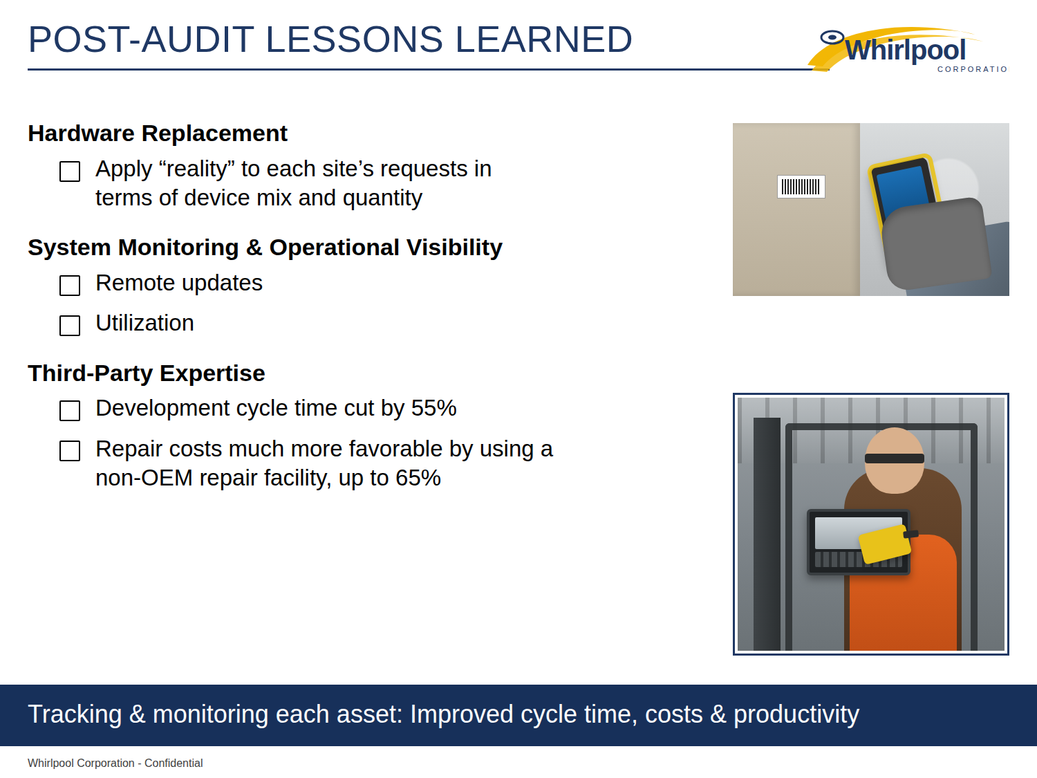POST-AUDIT LESSONS LEARNED
Whirlpool CORPORATION
Hardware Replacement
Apply “reality” to each site’s requests interms of device mix and quantity
System Monitoring & Operational Visibility
Remote updates
Utilization
Third-Party Expertise
Development cycle time cut by 55%
Repair costs much more favorable by using anon-OEM repair facility, up to 65%
Tracking & monitoring each asset: Improved cycle time, costs & productivity
Whirlpool Corporation - Confidential